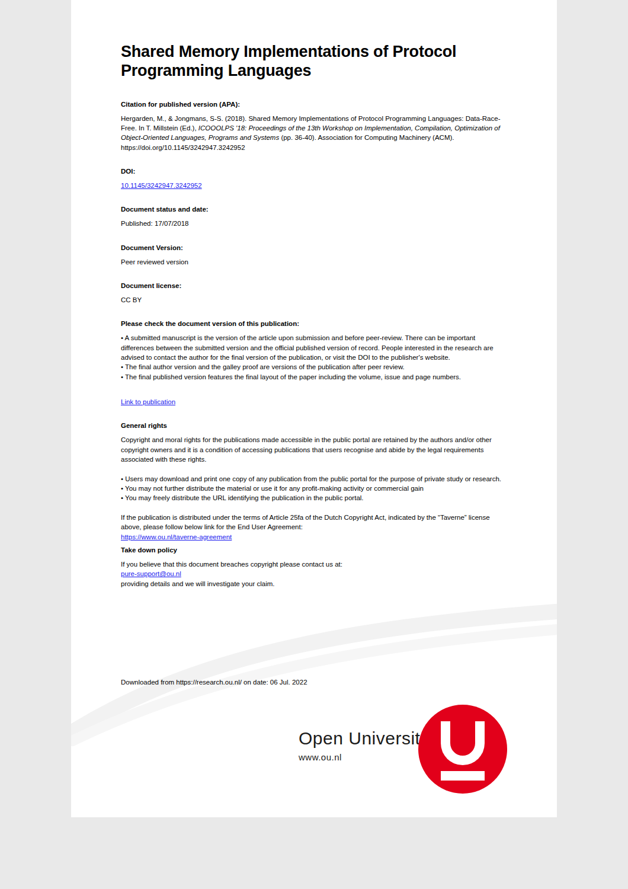Shared Memory Implementations of Protocol
Programming Languages
Citation for published version (APA):
Hergarden, M., & Jongmans, S-S. (2018). Shared Memory Implementations of Protocol Programming Languages: Data-Race-Free. In T. Millstein (Ed.), ICOOOLPS '18: Proceedings of the 13th Workshop on Implementation, Compilation, Optimization of Object-Oriented Languages, Programs and Systems (pp. 36-40). Association for Computing Machinery (ACM). https://doi.org/10.1145/3242947.3242952
DOI:
10.1145/3242947.3242952
Document status and date:
Published: 17/07/2018
Document Version:
Peer reviewed version
Document license:
CC BY
Please check the document version of this publication:
• A submitted manuscript is the version of the article upon submission and before peer-review. There can be important differences between the submitted version and the official published version of record. People interested in the research are advised to contact the author for the final version of the publication, or visit the DOI to the publisher's website.
• The final author version and the galley proof are versions of the publication after peer review.
• The final published version features the final layout of the paper including the volume, issue and page numbers.
Link to publication
General rights
Copyright and moral rights for the publications made accessible in the public portal are retained by the authors and/or other copyright owners and it is a condition of accessing publications that users recognise and abide by the legal requirements associated with these rights.
• Users may download and print one copy of any publication from the public portal for the purpose of private study or research.
• You may not further distribute the material or use it for any profit-making activity or commercial gain
• You may freely distribute the URL identifying the publication in the public portal.
If the publication is distributed under the terms of Article 25fa of the Dutch Copyright Act, indicated by the “Taverne” license above, please follow below link for the End User Agreement:
https://www.ou.nl/taverne-agreement
Take down policy
If you believe that this document breaches copyright please contact us at:
pure-support@ou.nl
providing details and we will investigate your claim.
Downloaded from https://research.ou.nl/ on date: 06 Jul. 2022
Open Universiteit
www.ou.nl